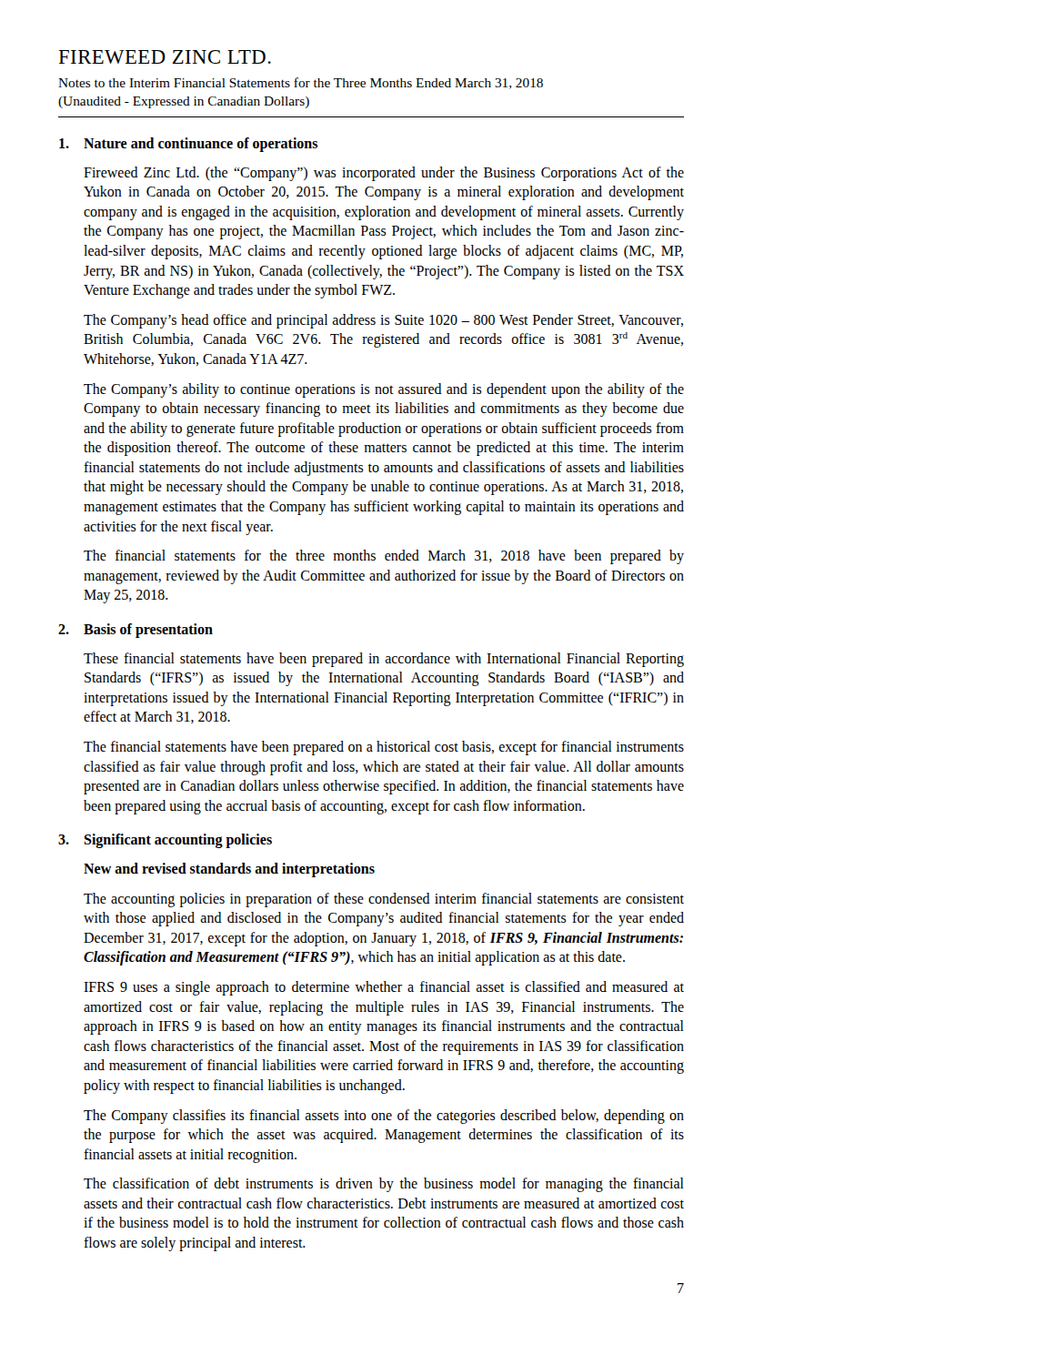FIREWEED ZINC LTD.
Notes to the Interim Financial Statements for the Three Months Ended March 31, 2018
(Unaudited - Expressed in Canadian Dollars)
1. Nature and continuance of operations
Fireweed Zinc Ltd. (the “Company”) was incorporated under the Business Corporations Act of the Yukon in Canada on October 20, 2015. The Company is a mineral exploration and development company and is engaged in the acquisition, exploration and development of mineral assets. Currently the Company has one project, the Macmillan Pass Project, which includes the Tom and Jason zinc-lead-silver deposits, MAC claims and recently optioned large blocks of adjacent claims (MC, MP, Jerry, BR and NS) in Yukon, Canada (collectively, the “Project”). The Company is listed on the TSX Venture Exchange and trades under the symbol FWZ.
The Company’s head office and principal address is Suite 1020 – 800 West Pender Street, Vancouver, British Columbia, Canada V6C 2V6. The registered and records office is 3081 3rd Avenue, Whitehorse, Yukon, Canada Y1A 4Z7.
The Company’s ability to continue operations is not assured and is dependent upon the ability of the Company to obtain necessary financing to meet its liabilities and commitments as they become due and the ability to generate future profitable production or operations or obtain sufficient proceeds from the disposition thereof. The outcome of these matters cannot be predicted at this time. The interim financial statements do not include adjustments to amounts and classifications of assets and liabilities that might be necessary should the Company be unable to continue operations. As at March 31, 2018, management estimates that the Company has sufficient working capital to maintain its operations and activities for the next fiscal year.
The financial statements for the three months ended March 31, 2018 have been prepared by management, reviewed by the Audit Committee and authorized for issue by the Board of Directors on May 25, 2018.
2. Basis of presentation
These financial statements have been prepared in accordance with International Financial Reporting Standards (“IFRS”) as issued by the International Accounting Standards Board (“IASB”) and interpretations issued by the International Financial Reporting Interpretation Committee (“IFRIC”) in effect at March 31, 2018.
The financial statements have been prepared on a historical cost basis, except for financial instruments classified as fair value through profit and loss, which are stated at their fair value. All dollar amounts presented are in Canadian dollars unless otherwise specified. In addition, the financial statements have been prepared using the accrual basis of accounting, except for cash flow information.
3. Significant accounting policies
New and revised standards and interpretations
The accounting policies in preparation of these condensed interim financial statements are consistent with those applied and disclosed in the Company’s audited financial statements for the year ended December 31, 2017, except for the adoption, on January 1, 2018, of IFRS 9, Financial Instruments: Classification and Measurement (“IFRS 9”), which has an initial application as at this date.
IFRS 9 uses a single approach to determine whether a financial asset is classified and measured at amortized cost or fair value, replacing the multiple rules in IAS 39, Financial instruments. The approach in IFRS 9 is based on how an entity manages its financial instruments and the contractual cash flows characteristics of the financial asset. Most of the requirements in IAS 39 for classification and measurement of financial liabilities were carried forward in IFRS 9 and, therefore, the accounting policy with respect to financial liabilities is unchanged.
The Company classifies its financial assets into one of the categories described below, depending on the purpose for which the asset was acquired. Management determines the classification of its financial assets at initial recognition.
The classification of debt instruments is driven by the business model for managing the financial assets and their contractual cash flow characteristics. Debt instruments are measured at amortized cost if the business model is to hold the instrument for collection of contractual cash flows and those cash flows are solely principal and interest.
7